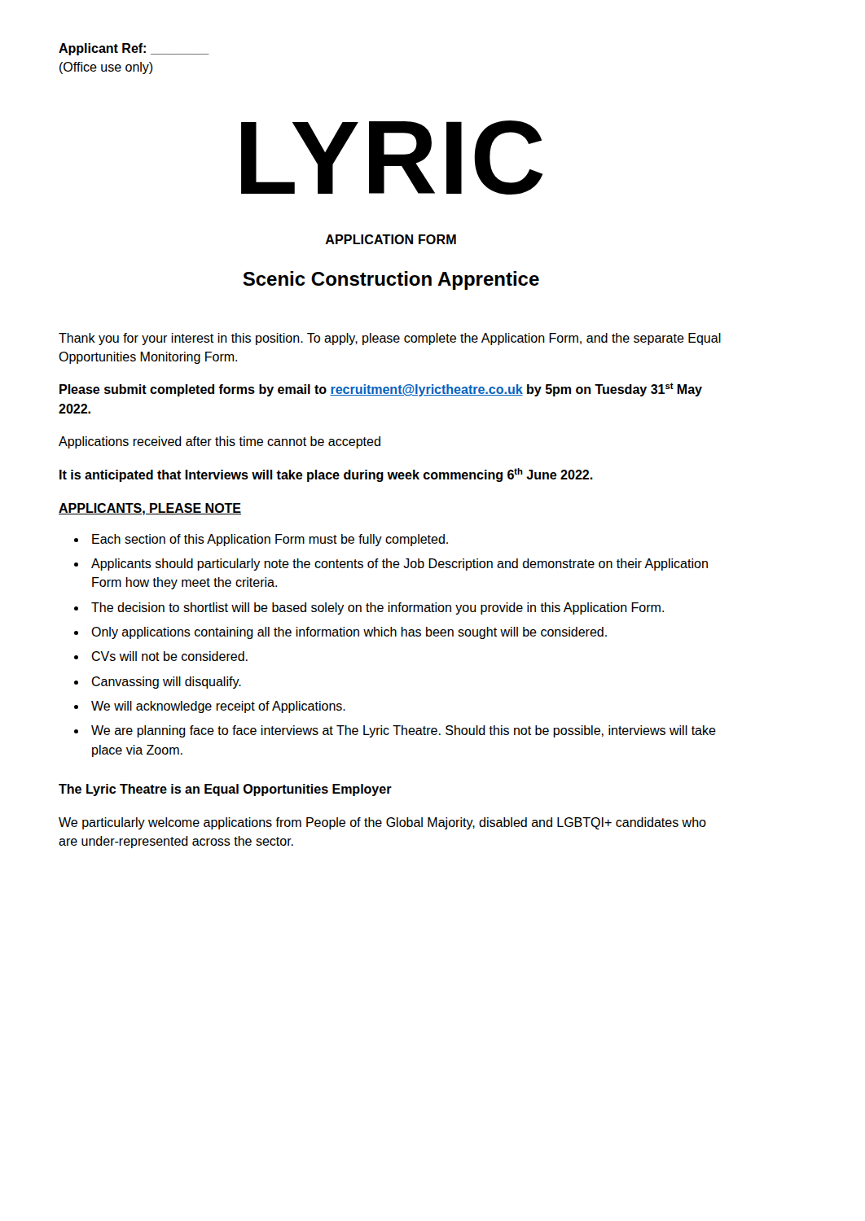Applicant Ref: ________
(Office use only)
LYRIC
APPLICATION FORM
Scenic Construction Apprentice
Thank you for your interest in this position. To apply, please complete the Application Form, and the separate Equal Opportunities Monitoring Form.
Please submit completed forms by email to recruitment@lyrictheatre.co.uk by 5pm on Tuesday 31st May 2022.
Applications received after this time cannot be accepted
It is anticipated that Interviews will take place during week commencing 6th June 2022.
APPLICANTS, PLEASE NOTE
Each section of this Application Form must be fully completed.
Applicants should particularly note the contents of the Job Description and demonstrate on their Application Form how they meet the criteria.
The decision to shortlist will be based solely on the information you provide in this Application Form.
Only applications containing all the information which has been sought will be considered.
CVs will not be considered.
Canvassing will disqualify.
We will acknowledge receipt of Applications.
We are planning face to face interviews at The Lyric Theatre. Should this not be possible, interviews will take place via Zoom.
The Lyric Theatre is an Equal Opportunities Employer
We particularly welcome applications from People of the Global Majority, disabled and LGBTQI+ candidates who are under-represented across the sector.